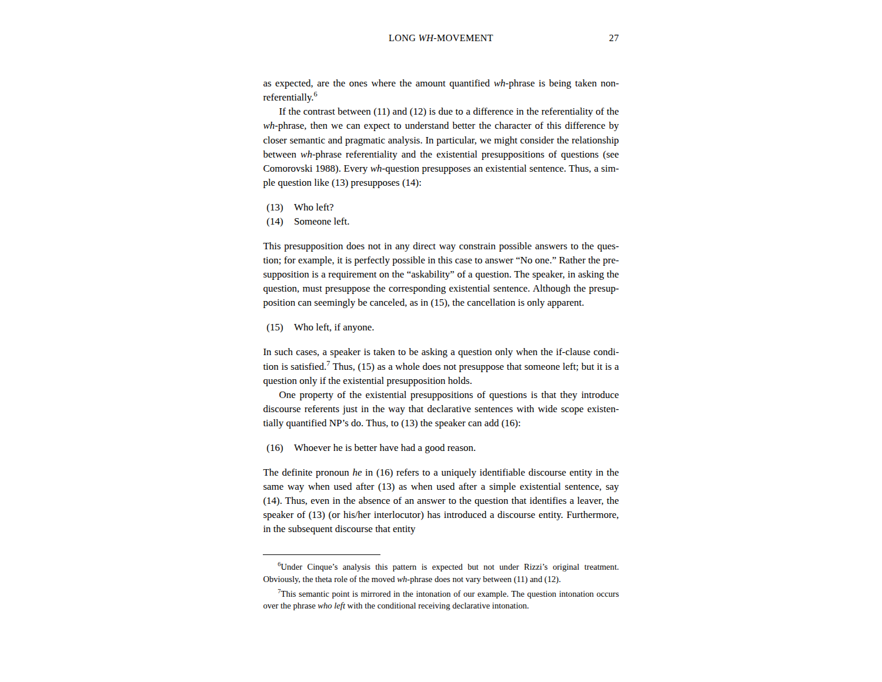Long Wh-Movement 27
as expected, are the ones where the amount quantified wh-phrase is being taken non-referentially.6
If the contrast between (11) and (12) is due to a difference in the referentiality of the wh-phrase, then we can expect to understand better the character of this difference by closer semantic and pragmatic analysis. In particular, we might consider the relationship between wh-phrase referentiality and the existential presuppositions of questions (see Comorovski 1988). Every wh-question presupposes an existential sentence. Thus, a simple question like (13) presupposes (14):
(13) Who left?
(14) Someone left.
This presupposition does not in any direct way constrain possible answers to the question; for example, it is perfectly possible in this case to answer “No one.” Rather the presupposition is a requirement on the “askability” of a question. The speaker, in asking the question, must presuppose the corresponding existential sentence. Although the presupposition can seemingly be canceled, as in (15), the cancellation is only apparent.
(15) Who left, if anyone.
In such cases, a speaker is taken to be asking a question only when the if-clause condition is satisfied.7 Thus, (15) as a whole does not presuppose that someone left; but it is a question only if the existential presupposition holds.
One property of the existential presuppositions of questions is that they introduce discourse referents just in the way that declarative sentences with wide scope existentially quantified NP’s do. Thus, to (13) the speaker can add (16):
(16) Whoever he is better have had a good reason.
The definite pronoun he in (16) refers to a uniquely identifiable discourse entity in the same way when used after (13) as when used after a simple existential sentence, say (14). Thus, even in the absence of an answer to the question that identifies a leaver, the speaker of (13) (or his/her interlocutor) has introduced a discourse entity. Furthermore, in the subsequent discourse that entity
6Under Cinque’s analysis this pattern is expected but not under Rizzi’s original treatment. Obviously, the theta role of the moved wh-phrase does not vary between (11) and (12).
7This semantic point is mirrored in the intonation of our example. The question intonation occurs over the phrase who left with the conditional receiving declarative intonation.